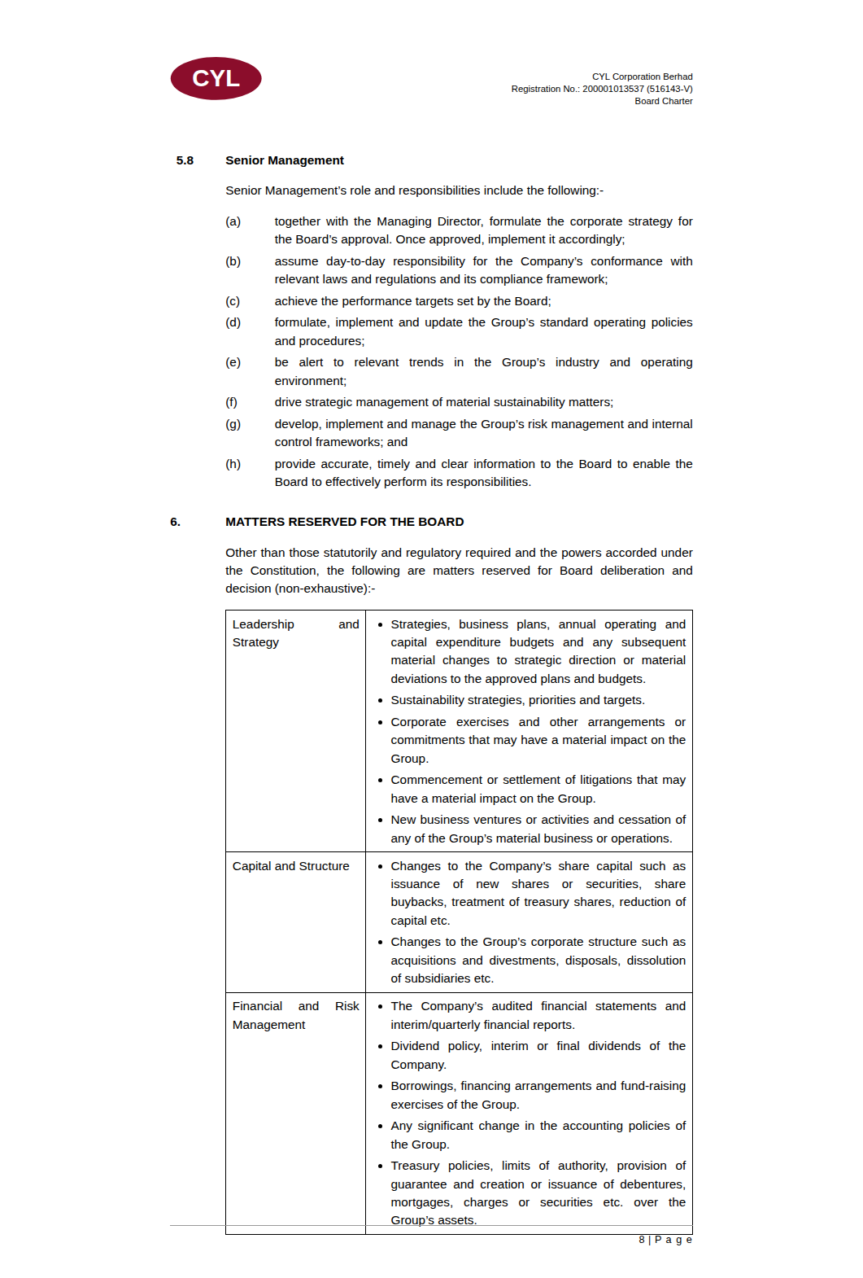CYL
CYL Corporation Berhad
Registration No.: 200001013537 (516143-V)
Board Charter
5.8 Senior Management
Senior Management’s role and responsibilities include the following:-
(a) together with the Managing Director, formulate the corporate strategy for the Board’s approval. Once approved, implement it accordingly;
(b) assume day-to-day responsibility for the Company’s conformance with relevant laws and regulations and its compliance framework;
(c) achieve the performance targets set by the Board;
(d) formulate, implement and update the Group’s standard operating policies and procedures;
(e) be alert to relevant trends in the Group’s industry and operating environment;
(f) drive strategic management of material sustainability matters;
(g) develop, implement and manage the Group’s risk management and internal control frameworks; and
(h) provide accurate, timely and clear information to the Board to enable the Board to effectively perform its responsibilities.
6. MATTERS RESERVED FOR THE BOARD
Other than those statutorily and regulatory required and the powers accorded under the Constitution, the following are matters reserved for Board deliberation and decision (non-exhaustive):-
| Leadership and Strategy | Strategies, business plans, annual operating and capital expenditure budgets and any subsequent material changes to strategic direction or material deviations to the approved plans and budgets. Sustainability strategies, priorities and targets. Corporate exercises and other arrangements or commitments that may have a material impact on the Group. Commencement or settlement of litigations that may have a material impact on the Group. New business ventures or activities and cessation of any of the Group’s material business or operations. |
| Capital and Structure | Changes to the Company’s share capital such as issuance of new shares or securities, share buybacks, treatment of treasury shares, reduction of capital etc. Changes to the Group’s corporate structure such as acquisitions and divestments, disposals, dissolution of subsidiaries etc. |
| Financial and Risk Management | The Company’s audited financial statements and interim/quarterly financial reports. Dividend policy, interim or final dividends of the Company. Borrowings, financing arrangements and fund-raising exercises of the Group. Any significant change in the accounting policies of the Group. Treasury policies, limits of authority, provision of guarantee and creation or issuance of debentures, mortgages, charges or securities etc. over the Group’s assets. |
8 | P a g e